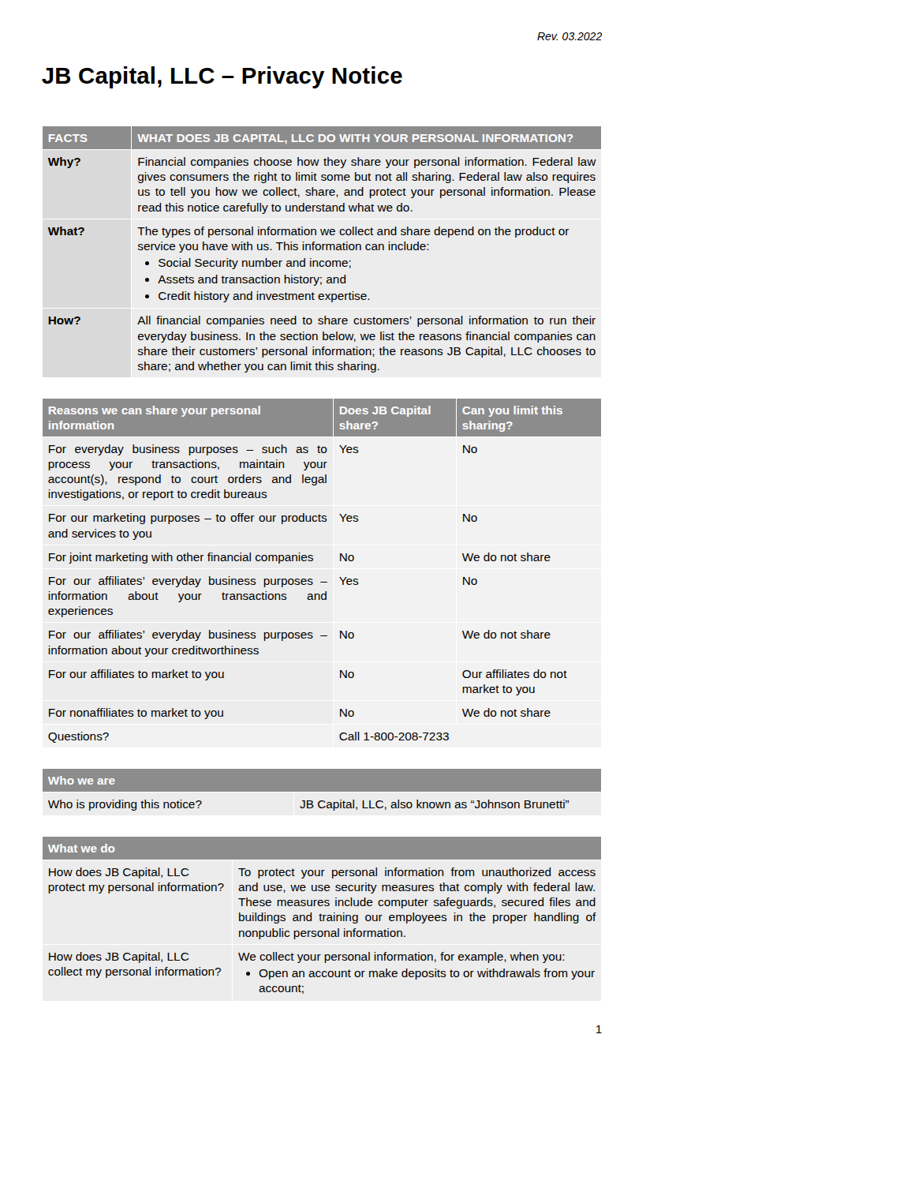Rev. 03.2022
JB Capital, LLC – Privacy Notice
| FACTS | WHAT DOES JB CAPITAL, LLC DO WITH YOUR PERSONAL INFORMATION? |
| Why? | Financial companies choose how they share your personal information. Federal law gives consumers the right to limit some but not all sharing. Federal law also requires us to tell you how we collect, share, and protect your personal information. Please read this notice carefully to understand what we do. |
| What? | The types of personal information we collect and share depend on the product or service you have with us. This information can include: Social Security number and income; Assets and transaction history; and Credit history and investment expertise. |
| How? | All financial companies need to share customers’ personal information to run their everyday business. In the section below, we list the reasons financial companies can share their customers’ personal information; the reasons JB Capital, LLC chooses to share; and whether you can limit this sharing. |
| Reasons we can share your personal information | Does JB Capital share? | Can you limit this sharing? |
| For everyday business purposes – such as to process your transactions, maintain your account(s), respond to court orders and legal investigations, or report to credit bureaus | Yes | No |
| For our marketing purposes – to offer our products and services to you | Yes | No |
| For joint marketing with other financial companies | No | We do not share |
| For our affiliates’ everyday business purposes – information about your transactions and experiences | Yes | No |
| For our affiliates’ everyday business purposes – information about your creditworthiness | No | We do not share |
| For our affiliates to market to you | No | Our affiliates do not market to you |
| For nonaffiliates to market to you | No | We do not share |
| Questions? | Call 1-800-208-7233 |
| Who we are |
| Who is providing this notice? | JB Capital, LLC, also known as “Johnson Brunetti” |
| What we do |
| How does JB Capital, LLC protect my personal information? | To protect your personal information from unauthorized access and use, we use security measures that comply with federal law. These measures include computer safeguards, secured files and buildings and training our employees in the proper handling of nonpublic personal information. |
| How does JB Capital, LLC collect my personal information? | We collect your personal information, for example, when you: Open an account or make deposits to or withdrawals from your account; |
1